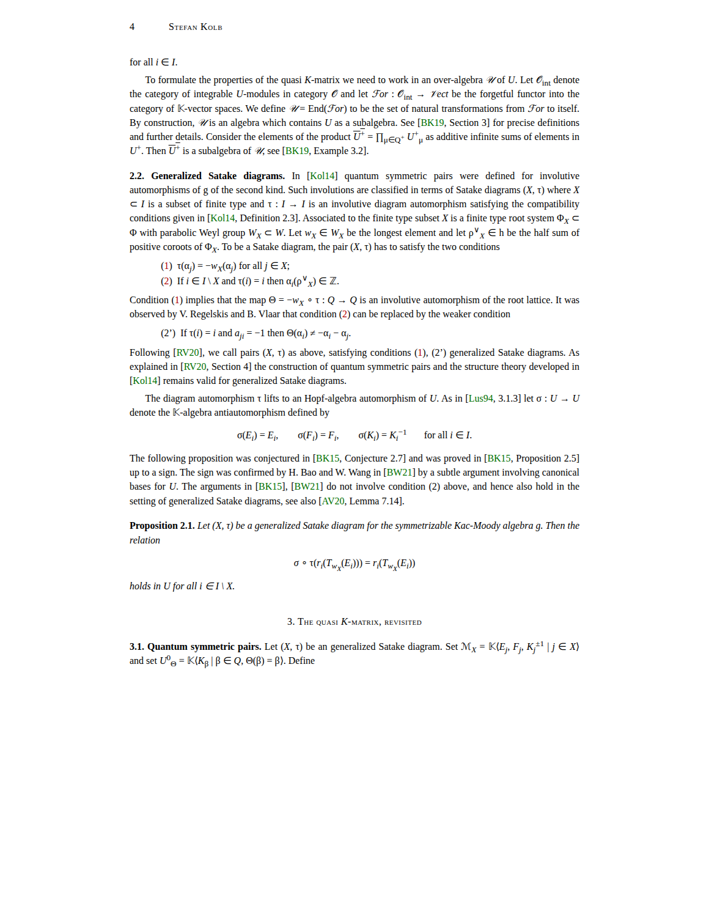4 Stefan Kolb
for all i ∈ I.
To formulate the properties of the quasi K-matrix we need to work in an over-algebra 𝒰 of U. Let 𝒪int denote the category of integrable U-modules in category 𝒪 and let ℱor : 𝒪int → 𝒱ect be the forgetful functor into the category of 𝕂-vector spaces. We define 𝒰 = End(ℱor) to be the set of natural transformations from ℱor to itself. By construction, 𝒰 is an algebra which contains U as a subalgebra. See [BK19, Section 3] for precise definitions and further details. Consider the elements of the product U+ = ∏μ∈Q+ U+μ as additive infinite sums of elements in U+. Then U+ is a subalgebra of 𝒰, see [BK19, Example 3.2].
2.2. Generalized Satake diagrams.
In [Kol14] quantum symmetric pairs were defined for involutive automorphisms of g of the second kind. Such involutions are classified in terms of Satake diagrams (X, τ) where X ⊂ I is a subset of finite type and τ : I → I is an involutive diagram automorphism satisfying the compatibility conditions given in [Kol14, Definition 2.3]. Associated to the finite type subset X is a finite type root system ΦX ⊂ Φ with parabolic Weyl group WX ⊂ W. Let wX ∈ WX be the longest element and let ρ∨X ∈ h be the half sum of positive coroots of ΦX. To be a Satake diagram, the pair (X, τ) has to satisfy the two conditions
(1) τ(αj) = −wX(αj) for all j ∈ X;
(2) If i ∈ I \ X and τ(i) = i then αi(ρ∨X) ∈ ℤ.
Condition (1) implies that the map Θ = −wX ∘ τ : Q → Q is an involutive automorphism of the root lattice. It was observed by V. Regelskis and B. Vlaar that condition (2) can be replaced by the weaker condition
(2’) If τ(i) = i and aji = −1 then Θ(αi) ≠ −αi − αj.
Following [RV20], we call pairs (X, τ) as above, satisfying conditions (1), (2’) generalized Satake diagrams. As explained in [RV20, Section 4] the construction of quantum symmetric pairs and the structure theory developed in [Kol14] remains valid for generalized Satake diagrams.
The diagram automorphism τ lifts to an Hopf-algebra automorphism of U. As in [Lus94, 3.1.3] let σ : U → U denote the 𝕂-algebra antiautomorphism defined by
σ(Ei) = Ei, σ(Fi) = Fi, σ(Ki) = Ki−1 for all i ∈ I.
The following proposition was conjectured in [BK15, Conjecture 2.7] and was proved in [BK15, Proposition 2.5] up to a sign. The sign was confirmed by H. Bao and W. Wang in [BW21] by a subtle argument involving canonical bases for U. The arguments in [BK15], [BW21] do not involve condition (2) above, and hence also hold in the setting of generalized Satake diagrams, see also [AV20, Lemma 7.14].
Proposition 2.1. Let (X, τ) be a generalized Satake diagram for the symmetrizable Kac-Moody algebra g. Then the relation
σ ∘ τ(ri(TwX(Ei))) = ri(TwX(Ei))
holds in U for all i ∈ I \ X.
3. The quasi K-matrix, revisited
3.1. Quantum symmetric pairs.
Let (X, τ) be an generalized Satake diagram. Set ℳX = 𝕂⟨Ej, Fj, Kj±1 | j ∈ X⟩ and set U0Θ = 𝕂⟨Kβ | β ∈ Q, Θ(β) = β⟩. Define